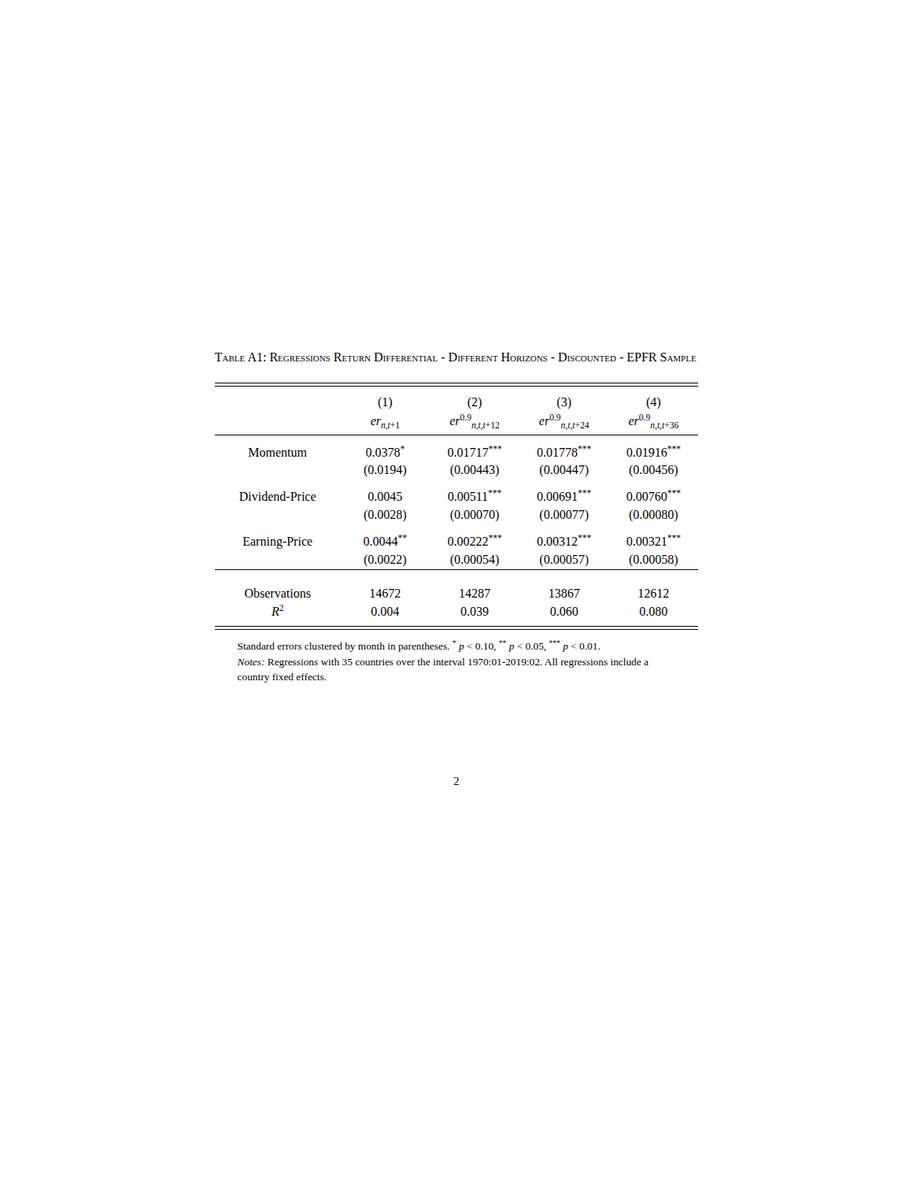Table A1: Regressions Return Differential - Different Horizons - Discounted - EPFR Sample
| | (1) | (2) | (3) | (4) |
| | er n,t +1 | er 0.9 n,t,t +12 | er 0.9 n,t,t +24 | er 0.9 n,t,t +36 |
| Momentum | 0.0378 * | 0.01717 *** | 0.01778 *** | 0.01916 *** |
| | (0.0194) | (0.00443) | (0.00447) | (0.00456) |
| Dividend-Price | 0.0045 | 0.00511 *** | 0.00691 *** | 0.00760 *** |
| | (0.0028) | (0.00070) | (0.00077) | (0.00080) |
| Earning-Price | 0.0044 ** | 0.00222 *** | 0.00312 *** | 0.00321 *** |
| | (0.0022) | (0.00054) | (0.00057) | (0.00058) |
| Observations | 14672 | 14287 | 13867 | 12612 |
| R 2 | 0.004 | 0.039 | 0.060 | 0.080 |
Standard errors clustered by month in parentheses. * p < 0.10, ** p < 0.05, *** p < 0.01.
Notes: Regressions with 35 countries over the interval 1970:01-2019:02. All regressions include a country fixed effects.
2